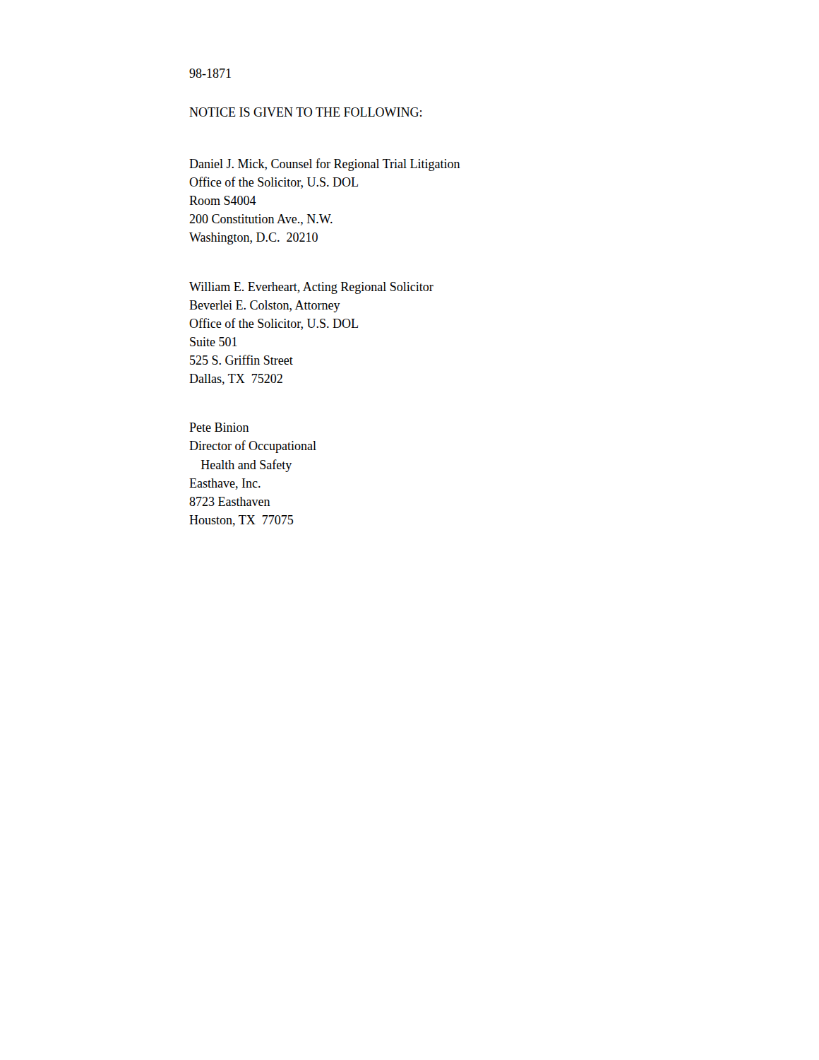98-1871
NOTICE IS GIVEN TO THE FOLLOWING:
Daniel J. Mick, Counsel for Regional Trial Litigation
Office of the Solicitor, U.S. DOL
Room S4004
200 Constitution Ave., N.W.
Washington, D.C. 20210
William E. Everheart, Acting Regional Solicitor
Beverlei E. Colston, Attorney
Office of the Solicitor, U.S. DOL
Suite 501
525 S. Griffin Street
Dallas, TX 75202
Pete Binion
Director of Occupational
Health and Safety
Easthave, Inc.
8723 Easthaven
Houston, TX 77075